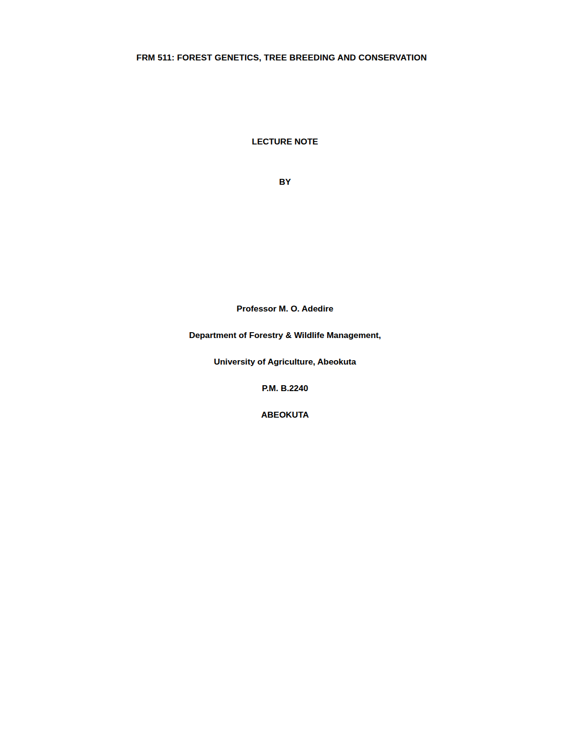FRM 511: FOREST GENETICS, TREE BREEDING AND CONSERVATION
LECTURE NOTE
BY
Professor M. O. Adedire
Department of Forestry & Wildlife Management,
University of Agriculture, Abeokuta
P.M. B.2240
ABEOKUTA